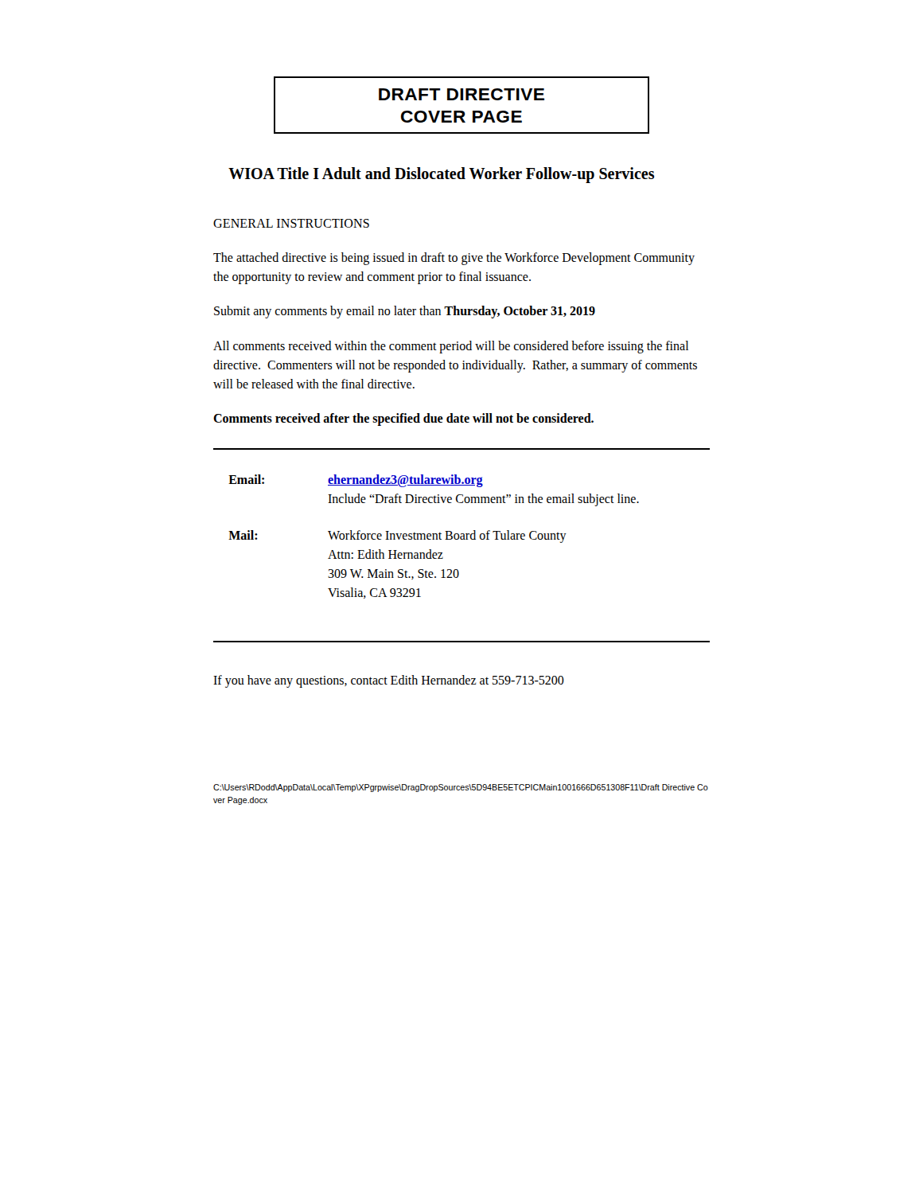DRAFT DIRECTIVE
COVER PAGE
WIOA Title I Adult and Dislocated Worker Follow-up Services
GENERAL INSTRUCTIONS
The attached directive is being issued in draft to give the Workforce Development Community the opportunity to review and comment prior to final issuance.
Submit any comments by email no later than Thursday, October 31, 2019
All comments received within the comment period will be considered before issuing the final directive. Commenters will not be responded to individually. Rather, a summary of comments will be released with the final directive.
Comments received after the specified due date will not be considered.
| Email: | ehernandez3@tularewib.org Include “Draft Directive Comment” in the email subject line. |
| Mail: | Workforce Investment Board of Tulare County Attn: Edith Hernandez 309 W. Main St., Ste. 120 Visalia, CA 93291 |
If you have any questions, contact Edith Hernandez at 559-713-5200
C:\Users\RDodd\AppData\Local\Temp\XPgrpwise\DragDropSources\5D94BE5ETCPICMain1001666D651308F11\Draft Directive Cover Page.docx